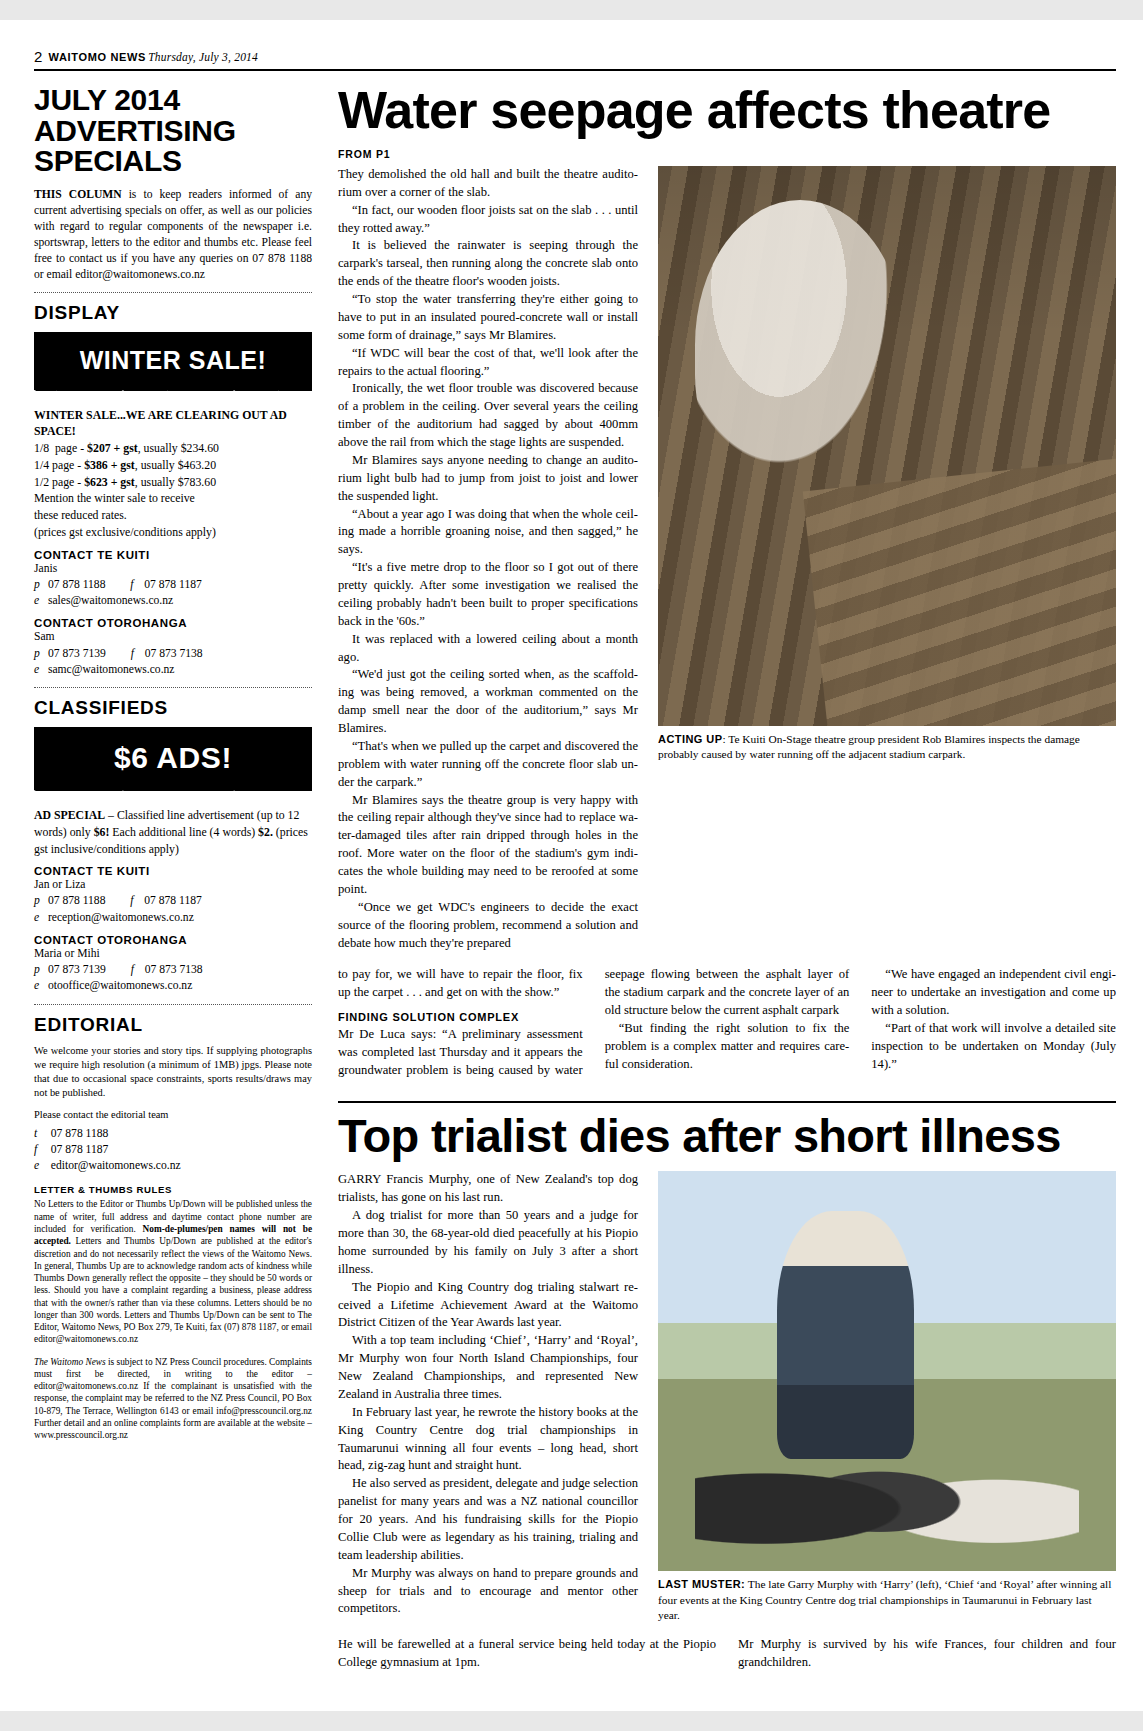2 Waitomo News Thursday, July 3, 2014
July 2014
Advertising
Specials
THIS COLUMN is to keep readers informed of any current advertising specials on offer, as well as our policies with regard to regular components of the newspaper i.e. sportswrap, letters to the editor and thumbs etc. Please feel free to contact us if you have any queries on 07 878 1188 or email editor@waitomonews.co.nz
Display
WINTER SALE!
WINTER SALE...WE ARE CLEARING OUT AD SPACE!
1/8 page - $207 + gst, usually $234.60
1/4 page - $386 + gst, usually $463.20
1/2 page - $623 + gst, usually $783.60
Mention the winter sale to receive
these reduced rates.
(prices gst exclusive/conditions apply)
Contact Te Kuiti
Janis
p 07 878 1188 f 07 878 1187
e sales@waitomonews.co.nz
Contact Otorohanga
Sam
p 07 873 7139 f 07 873 7138
e samc@waitomonews.co.nz
Classifieds
$6 ADS!
AD SPECIAL – Classified line advertisement (up to 12 words) only $6! Each additional line (4 words) $2. (prices gst inclusive/conditions apply)
Contact Te Kuiti
Jan or Liza
p 07 878 1188 f 07 878 1187
e reception@waitomonews.co.nz
Contact Otorohanga
Maria or Mihi
p 07 873 7139 f 07 873 7138
e otooffice@waitomonews.co.nz
Editorial
We welcome your stories and story tips. If supplying photographs we require high resolution (a minimum of 1MB) jpgs. Please note that due to occasional space constraints, sports results/draws may not be published.
Please contact the editorial team
t 07 878 1188
f 07 878 1187
e editor@waitomonews.co.nz
Letter & Thumbs Rules
No Letters to the Editor or Thumbs Up/Down will be published unless the name of writer, full address and daytime contact phone number are included for verification. Nom-de-plumes/pen names will not be accepted. Letters and Thumbs Up/Down are published at the editor's discretion and do not necessarily reflect the views of the Waitomo News. In general, Thumbs Up are to acknowledge random acts of kindness while Thumbs Down generally reflect the opposite – they should be 50 words or less. Should you have a complaint regarding a business, please address that with the owner/s rather than via these columns. Letters should be no longer than 300 words. Letters and Thumbs Up/Down can be sent to The Editor, Waitomo News, PO Box 279, Te Kuiti, fax (07) 878 1187, or email editor@waitomonews.co.nz
The Waitomo News is subject to NZ Press Council procedures. Complaints must first be directed, in writing to the editor – editor@waitomonews.co.nz If the complainant is unsatisfied with the response, the complaint may be referred to the NZ Press Council, PO Box 10-879, The Terrace, Wellington 6143 or email info@presscouncil.org.nz Further detail and an online complaints form are available at the website – www.presscouncil.org.nz
Water seepage affects theatre
FROM P1
They demolished the old hall and built the theatre auditorium over a corner of the slab.
“In fact, our wooden floor joists sat on the slab . . . until they rotted away.”
It is believed the rainwater is seeping through the carpark's tarseal, then running along the concrete slab onto the ends of the theatre floor's wooden joists.
“To stop the water transferring they're either going to have to put in an insulated poured-concrete wall or install some form of drainage,” says Mr Blamires.
“If WDC will bear the cost of that, we'll look after the repairs to the actual flooring.”
Ironically, the wet floor trouble was discovered because of a problem in the ceiling. Over several years the ceiling timber of the auditorium had sagged by about 400mm above the rail from which the stage lights are suspended.
Mr Blamires says anyone needing to change an auditorium light bulb had to jump from joist to joist and lower the suspended light.
“About a year ago I was doing that when the whole ceiling made a horrible groaning noise, and then sagged,” he says.
“It's a five metre drop to the floor so I got out of there pretty quickly. After some investigation we realised the ceiling probably hadn't been built to proper specifications back in the '60s.”
It was replaced with a lowered ceiling about a month ago.
“We'd just got the ceiling sorted when, as the scaffolding was being removed, a workman commented on the damp smell near the door of the auditorium,” says Mr Blamires.
“That's when we pulled up the carpet and discovered the problem with water running off the concrete floor slab under the carpark.”
Mr Blamires says the theatre group is very happy with the ceiling repair although they've since had to replace water-damaged tiles after rain dripped through holes in the roof. More water on the floor of the stadium's gym indicates the whole building may need to be reroofed at some point.
“Once we get WDC's engineers to decide the exact source of the flooring problem, recommend a solution and debate how much they're prepared
Acting up: Te Kuiti On-Stage theatre group president Rob Blamires inspects the damage probably caused by water running off the adjacent stadium carpark.
to pay for, we will have to repair the floor, fix up the carpet . . . and get on with the show.”
Finding solution complex
Mr De Luca says: “A preliminary assessment was completed last Thursday and it appears the groundwater problem is being caused by water seepage flowing between the asphalt layer of the stadium carpark and the concrete layer of an old structure below the current asphalt carpark
“But finding the right solution to fix the problem is a complex matter and requires careful consideration.
“We have engaged an independent civil engineer to undertake an investigation and come up with a solution.
“Part of that work will involve a detailed site inspection to be undertaken on Monday (July 14).”
Top trialist dies after short illness
GARRY Francis Murphy, one of New Zealand's top dog trialists, has gone on his last run.
A dog trialist for more than 50 years and a judge for more than 30, the 68-year-old died peacefully at his Piopio home surrounded by his family on July 3 after a short illness.
The Piopio and King Country dog trialing stalwart received a Lifetime Achievement Award at the Waitomo District Citizen of the Year Awards last year.
With a top team including ‘Chief’, ‘Harry’ and ‘Royal’, Mr Murphy won four North Island Championships, four New Zealand Championships, and represented New Zealand in Australia three times.
In February last year, he rewrote the history books at the King Country Centre dog trial championships in Taumarunui winning all four events – long head, short head, zig-zag hunt and straight hunt.
He also served as president, delegate and judge selection panelist for many years and was a NZ national councillor for 20 years. And his fundraising skills for the Piopio Collie Club were as legendary as his training, trialing and team leadership abilities.
Mr Murphy was always on hand to prepare grounds and sheep for trials and to encourage and mentor other competitors.
Last muster: The late Garry Murphy with ‘Harry’ (left), ‘Chief ‘and ‘Royal’ after winning all four events at the King Country Centre dog trial championships in Taumarunui in February last year.
He will be farewelled at a funeral service being held today at the Piopio College gymnasium at 1pm.
Mr Murphy is survived by his wife Frances, four children and four grandchildren.